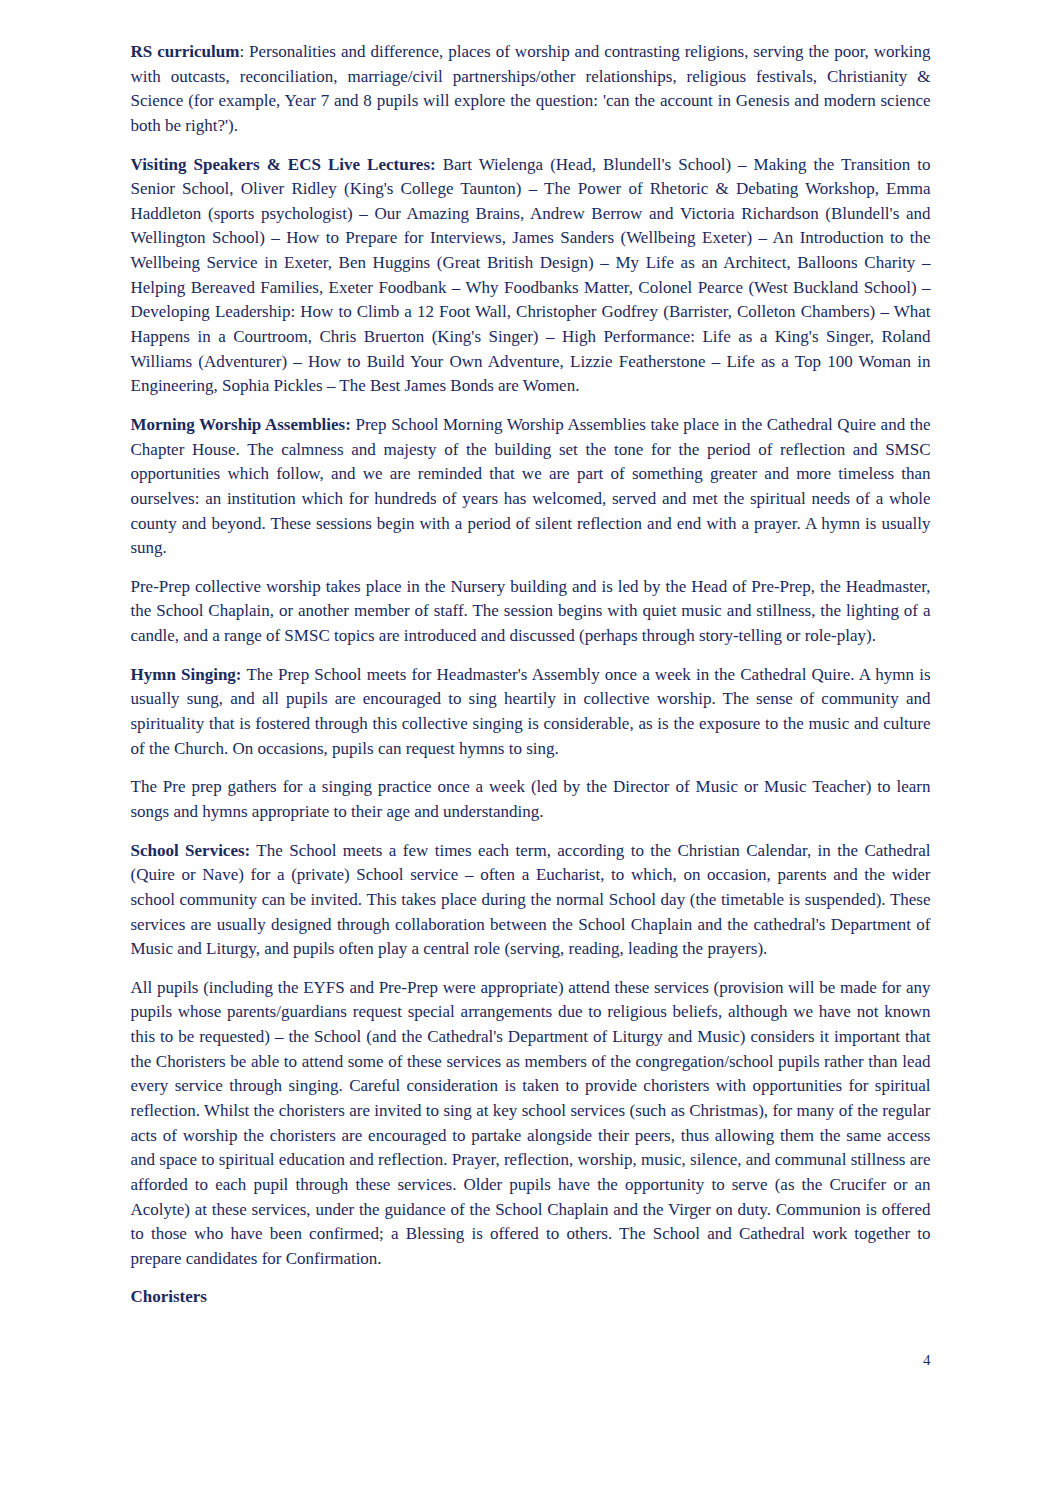RS curriculum: Personalities and difference, places of worship and contrasting religions, serving the poor, working with outcasts, reconciliation, marriage/civil partnerships/other relationships, religious festivals, Christianity & Science (for example, Year 7 and 8 pupils will explore the question: 'can the account in Genesis and modern science both be right?').
Visiting Speakers & ECS Live Lectures: Bart Wielenga (Head, Blundell's School) – Making the Transition to Senior School, Oliver Ridley (King's College Taunton) – The Power of Rhetoric & Debating Workshop, Emma Haddleton (sports psychologist) – Our Amazing Brains, Andrew Berrow and Victoria Richardson (Blundell's and Wellington School) – How to Prepare for Interviews, James Sanders (Wellbeing Exeter) – An Introduction to the Wellbeing Service in Exeter, Ben Huggins (Great British Design) – My Life as an Architect, Balloons Charity – Helping Bereaved Families, Exeter Foodbank – Why Foodbanks Matter, Colonel Pearce (West Buckland School) – Developing Leadership: How to Climb a 12 Foot Wall, Christopher Godfrey (Barrister, Colleton Chambers) – What Happens in a Courtroom, Chris Bruerton (King's Singer) – High Performance: Life as a King's Singer, Roland Williams (Adventurer) – How to Build Your Own Adventure, Lizzie Featherstone – Life as a Top 100 Woman in Engineering, Sophia Pickles – The Best James Bonds are Women.
Morning Worship Assemblies: Prep School Morning Worship Assemblies take place in the Cathedral Quire and the Chapter House. The calmness and majesty of the building set the tone for the period of reflection and SMSC opportunities which follow, and we are reminded that we are part of something greater and more timeless than ourselves: an institution which for hundreds of years has welcomed, served and met the spiritual needs of a whole county and beyond. These sessions begin with a period of silent reflection and end with a prayer. A hymn is usually sung.
Pre-Prep collective worship takes place in the Nursery building and is led by the Head of Pre-Prep, the Headmaster, the School Chaplain, or another member of staff. The session begins with quiet music and stillness, the lighting of a candle, and a range of SMSC topics are introduced and discussed (perhaps through story-telling or role-play).
Hymn Singing: The Prep School meets for Headmaster's Assembly once a week in the Cathedral Quire. A hymn is usually sung, and all pupils are encouraged to sing heartily in collective worship. The sense of community and spirituality that is fostered through this collective singing is considerable, as is the exposure to the music and culture of the Church. On occasions, pupils can request hymns to sing.
The Pre prep gathers for a singing practice once a week (led by the Director of Music or Music Teacher) to learn songs and hymns appropriate to their age and understanding.
School Services: The School meets a few times each term, according to the Christian Calendar, in the Cathedral (Quire or Nave) for a (private) School service – often a Eucharist, to which, on occasion, parents and the wider school community can be invited. This takes place during the normal School day (the timetable is suspended). These services are usually designed through collaboration between the School Chaplain and the cathedral's Department of Music and Liturgy, and pupils often play a central role (serving, reading, leading the prayers).
All pupils (including the EYFS and Pre-Prep were appropriate) attend these services (provision will be made for any pupils whose parents/guardians request special arrangements due to religious beliefs, although we have not known this to be requested) – the School (and the Cathedral's Department of Liturgy and Music) considers it important that the Choristers be able to attend some of these services as members of the congregation/school pupils rather than lead every service through singing. Careful consideration is taken to provide choristers with opportunities for spiritual reflection. Whilst the choristers are invited to sing at key school services (such as Christmas), for many of the regular acts of worship the choristers are encouraged to partake alongside their peers, thus allowing them the same access and space to spiritual education and reflection. Prayer, reflection, worship, music, silence, and communal stillness are afforded to each pupil through these services. Older pupils have the opportunity to serve (as the Crucifer or an Acolyte) at these services, under the guidance of the School Chaplain and the Virger on duty. Communion is offered to those who have been confirmed; a Blessing is offered to others. The School and Cathedral work together to prepare candidates for Confirmation.
Choristers
4